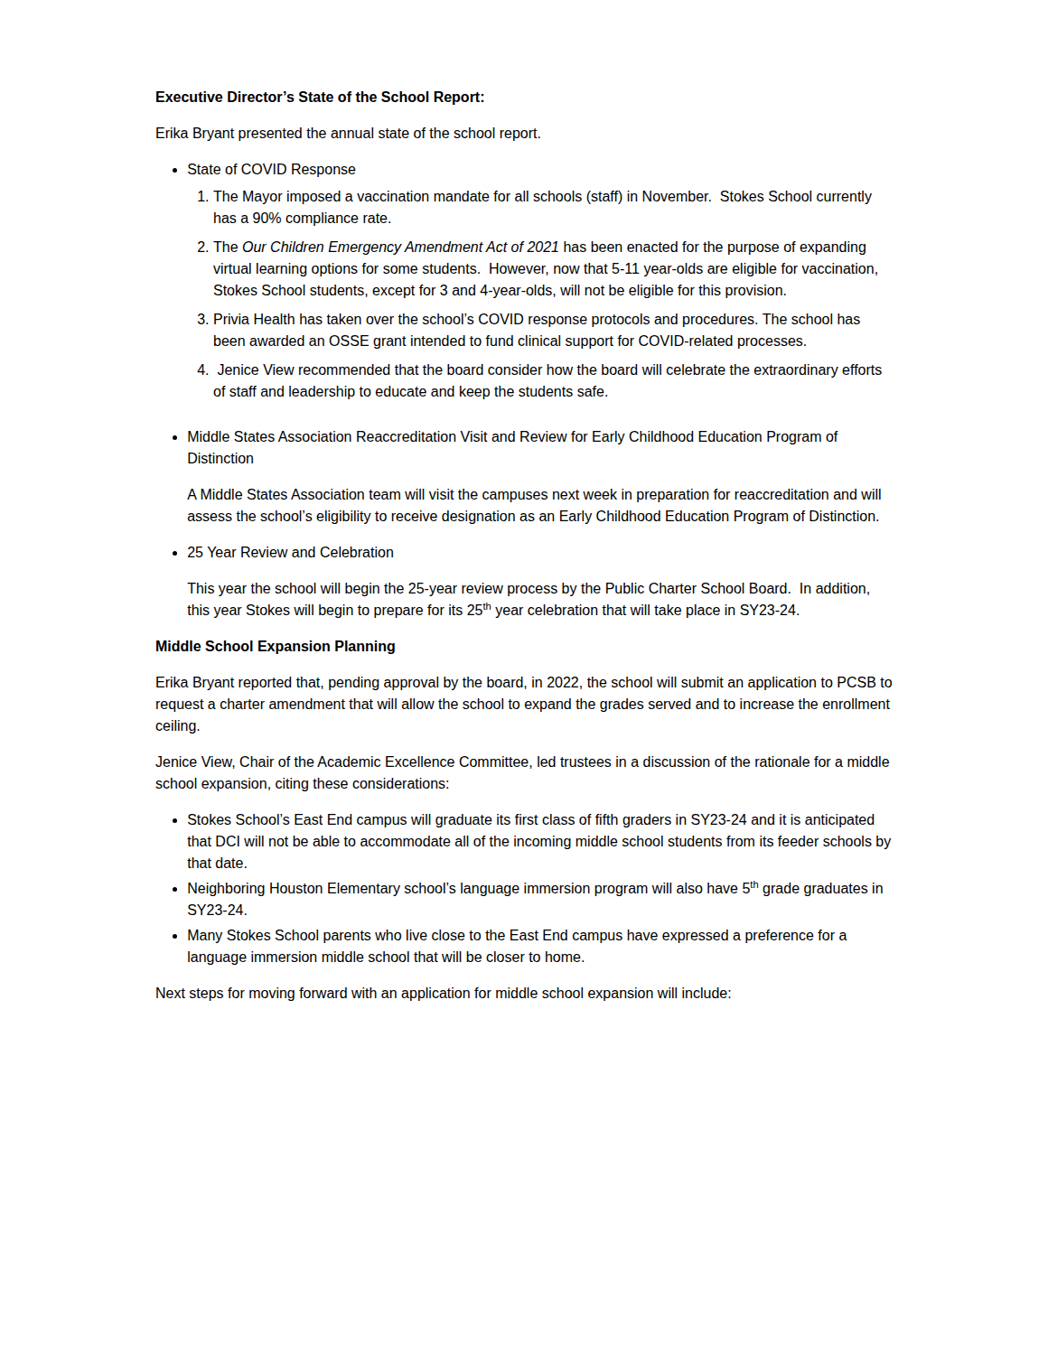Executive Director’s State of the School Report:
Erika Bryant presented the annual state of the school report.
State of COVID Response
The Mayor imposed a vaccination mandate for all schools (staff) in November. Stokes School currently has a 90% compliance rate.
The Our Children Emergency Amendment Act of 2021 has been enacted for the purpose of expanding virtual learning options for some students. However, now that 5-11 year-olds are eligible for vaccination, Stokes School students, except for 3 and 4-year-olds, will not be eligible for this provision.
Privia Health has taken over the school’s COVID response protocols and procedures. The school has been awarded an OSSE grant intended to fund clinical support for COVID-related processes.
Jenice View recommended that the board consider how the board will celebrate the extraordinary efforts of staff and leadership to educate and keep the students safe.
Middle States Association Reaccreditation Visit and Review for Early Childhood Education Program of Distinction
A Middle States Association team will visit the campuses next week in preparation for reaccreditation and will assess the school’s eligibility to receive designation as an Early Childhood Education Program of Distinction.
25 Year Review and Celebration
This year the school will begin the 25-year review process by the Public Charter School Board. In addition, this year Stokes will begin to prepare for its 25th year celebration that will take place in SY23-24.
Middle School Expansion Planning
Erika Bryant reported that, pending approval by the board, in 2022, the school will submit an application to PCSB to request a charter amendment that will allow the school to expand the grades served and to increase the enrollment ceiling.
Jenice View, Chair of the Academic Excellence Committee, led trustees in a discussion of the rationale for a middle school expansion, citing these considerations:
Stokes School’s East End campus will graduate its first class of fifth graders in SY23-24 and it is anticipated that DCI will not be able to accommodate all of the incoming middle school students from its feeder schools by that date.
Neighboring Houston Elementary school’s language immersion program will also have 5th grade graduates in SY23-24.
Many Stokes School parents who live close to the East End campus have expressed a preference for a language immersion middle school that will be closer to home.
Next steps for moving forward with an application for middle school expansion will include: